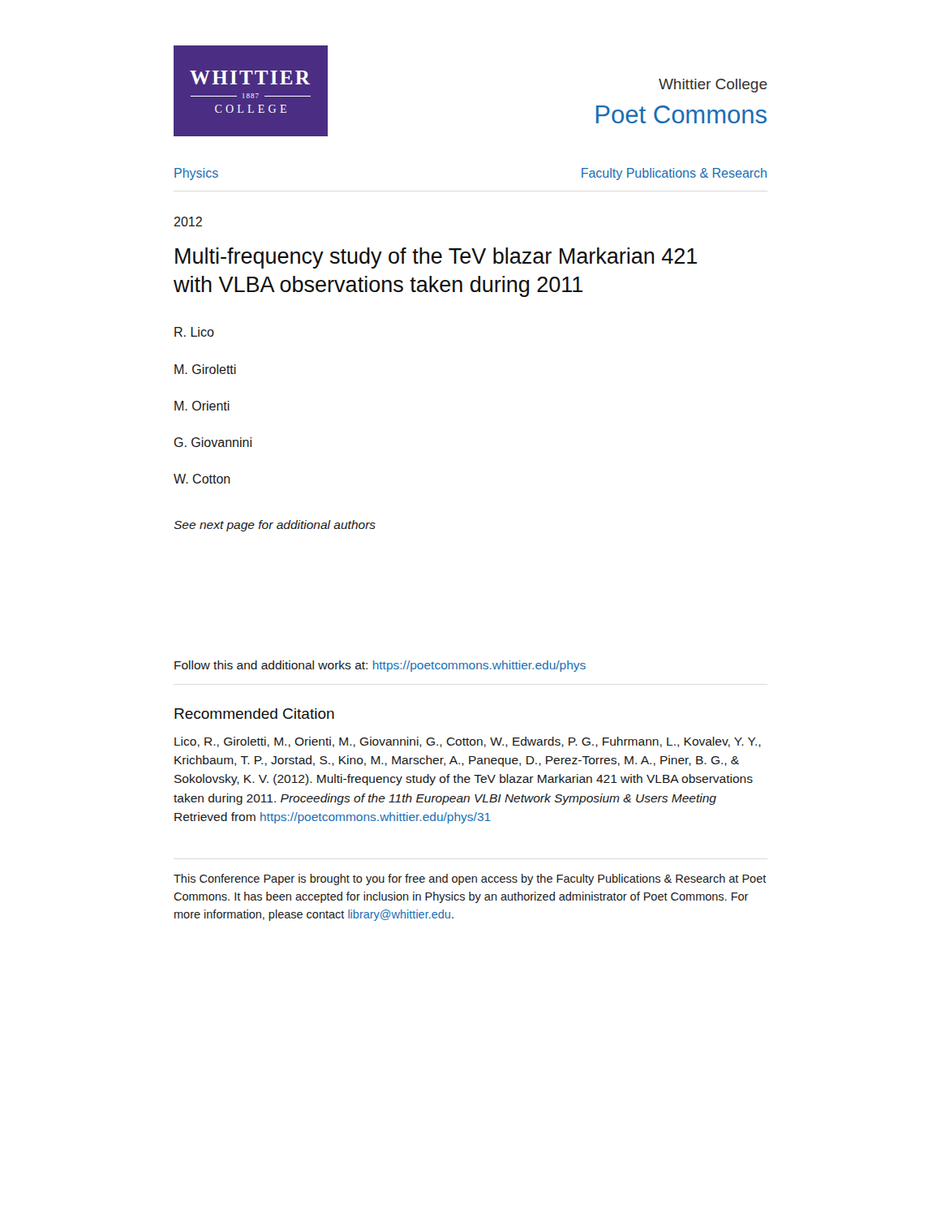WHITTIER 1887 COLLEGE
Whittier College
Poet Commons
Physics Faculty Publications & Research
2012
Multi-frequency study of the TeV blazar Markarian 421 with VLBA observations taken during 2011
R. Lico
M. Giroletti
M. Orienti
G. Giovannini
W. Cotton
See next page for additional authors
Follow this and additional works at: https://poetcommons.whittier.edu/phys
Recommended Citation
Lico, R., Giroletti, M., Orienti, M., Giovannini, G., Cotton, W., Edwards, P. G., Fuhrmann, L., Kovalev, Y. Y., Krichbaum, T. P., Jorstad, S., Kino, M., Marscher, A., Paneque, D., Perez-Torres, M. A., Piner, B. G., & Sokolovsky, K. V. (2012). Multi-frequency study of the TeV blazar Markarian 421 with VLBA observations taken during 2011. Proceedings of the 11th European VLBI Network Symposium & Users Meeting Retrieved from https://poetcommons.whittier.edu/phys/31
This Conference Paper is brought to you for free and open access by the Faculty Publications & Research at Poet Commons. It has been accepted for inclusion in Physics by an authorized administrator of Poet Commons. For more information, please contact library@whittier.edu.